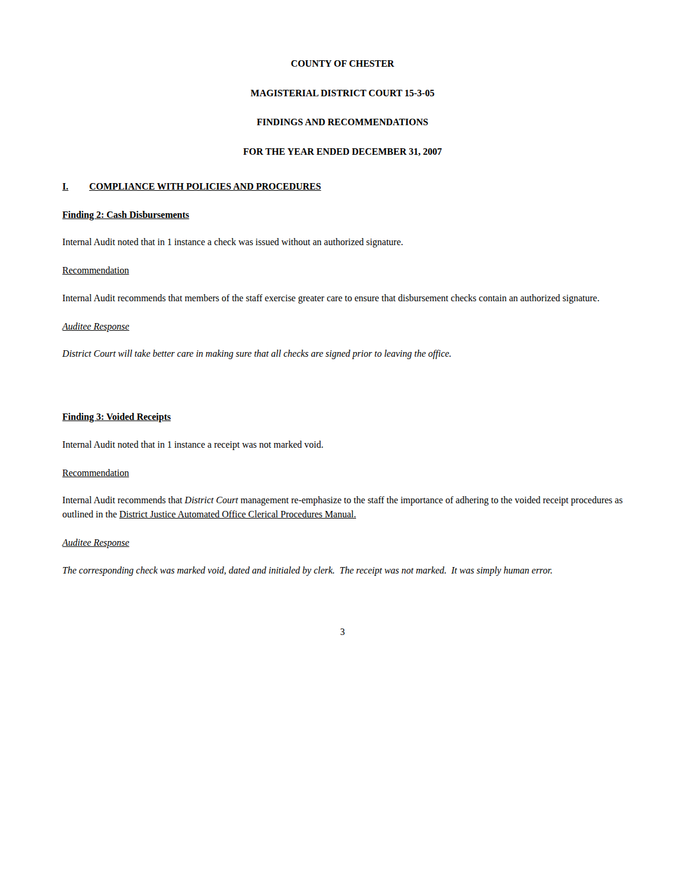COUNTY OF CHESTER
MAGISTERIAL DISTRICT COURT 15-3-05
FINDINGS AND RECOMMENDATIONS
FOR THE YEAR ENDED DECEMBER 31, 2007
I. COMPLIANCE WITH POLICIES AND PROCEDURES
Finding 2: Cash Disbursements
Internal Audit noted that in 1 instance a check was issued without an authorized signature.
Recommendation
Internal Audit recommends that members of the staff exercise greater care to ensure that disbursement checks contain an authorized signature.
Auditee Response
District Court will take better care in making sure that all checks are signed prior to leaving the office.
Finding 3: Voided Receipts
Internal Audit noted that in 1 instance a receipt was not marked void.
Recommendation
Internal Audit recommends that District Court management re-emphasize to the staff the importance of adhering to the voided receipt procedures as outlined in the District Justice Automated Office Clerical Procedures Manual.
Auditee Response
The corresponding check was marked void, dated and initialed by clerk. The receipt was not marked. It was simply human error.
3